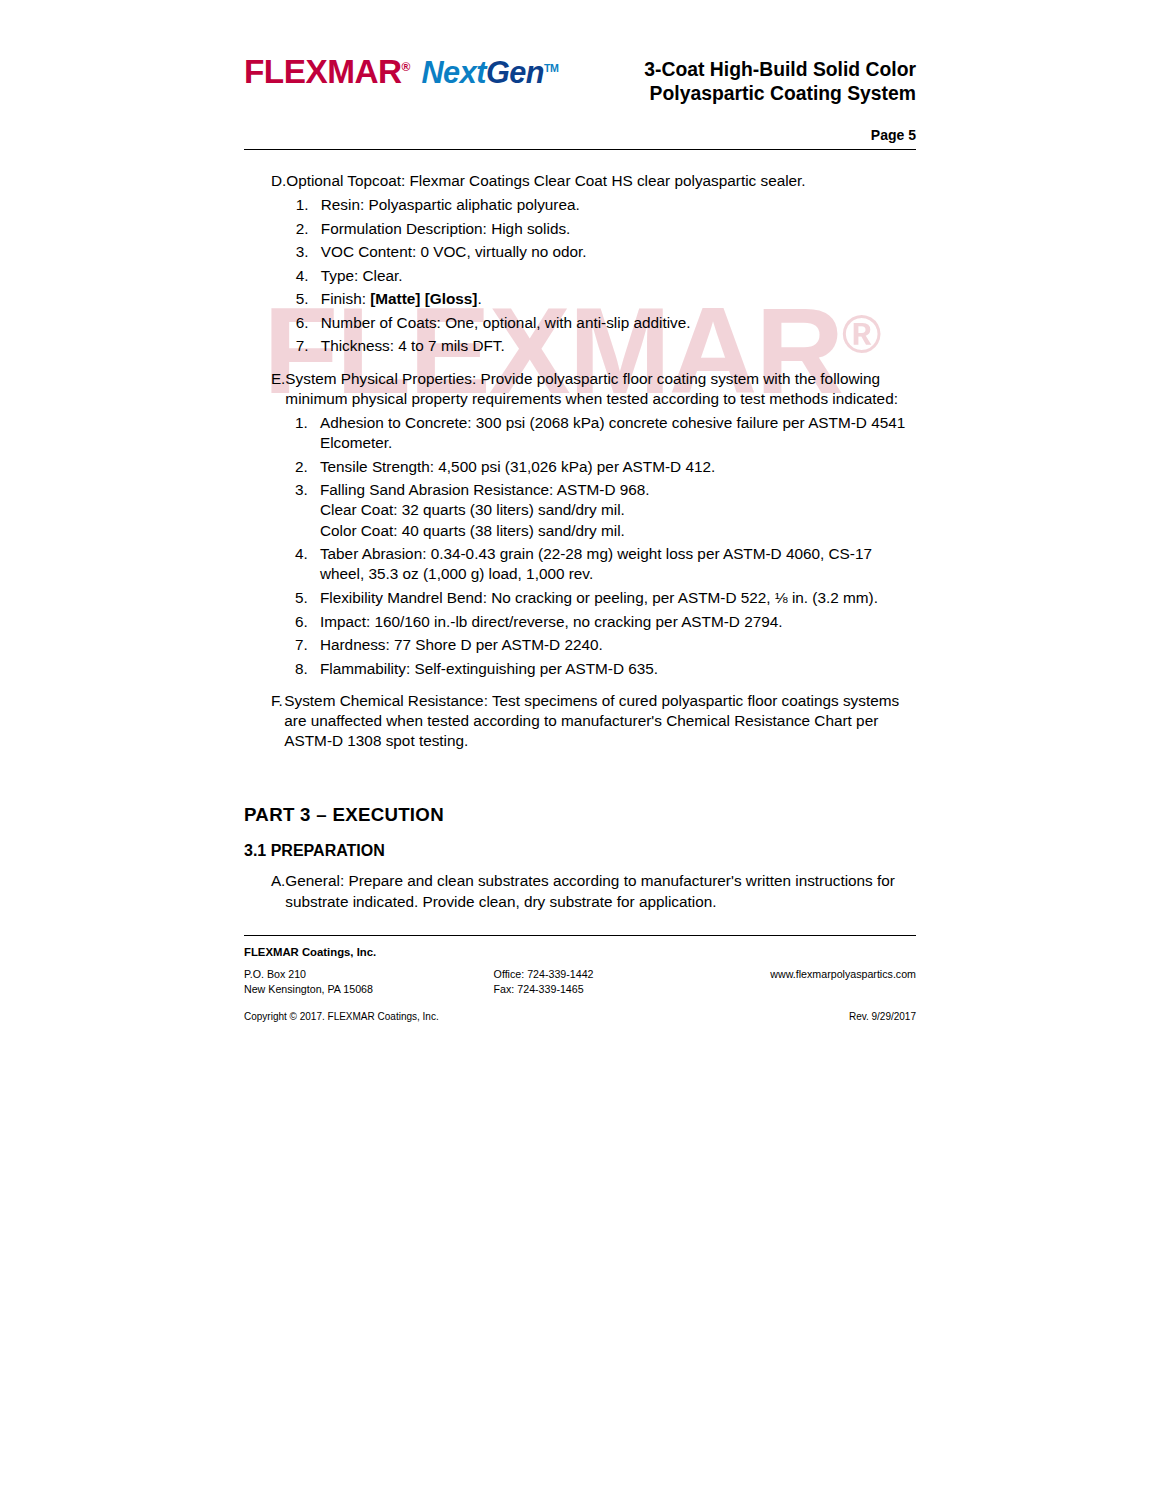FLEXMAR®
FLEXMAR® NextGenTM
3-Coat High-Build Solid Color
Polyaspartic Coating System
Page 5
D.
Optional Topcoat: Flexmar Coatings Clear Coat HS clear polyaspartic sealer.
1.
Resin: Polyaspartic aliphatic polyurea.
2.
Formulation Description: High solids.
3.
VOC Content: 0 VOC, virtually no odor.
4.
Type: Clear.
5.
Finish: [Matte] [Gloss].
6.
Number of Coats: One, optional, with anti-slip additive.
7.
Thickness: 4 to 7 mils DFT.
E.
System Physical Properties: Provide polyaspartic floor coating system with the following minimum physical property requirements when tested according to test methods indicated:
1.
Adhesion to Concrete: 300 psi (2068 kPa) concrete cohesive failure per ASTM-D 4541 Elcometer.
2.
Tensile Strength: 4,500 psi (31,026 kPa) per ASTM-D 412.
3.
Falling Sand Abrasion Resistance: ASTM-D 968.
Clear Coat: 32 quarts (30 liters) sand/dry mil.
Color Coat: 40 quarts (38 liters) sand/dry mil.
4.
Taber Abrasion: 0.34-0.43 grain (22-28 mg) weight loss per ASTM-D 4060, CS-17 wheel, 35.3 oz (1,000 g) load, 1,000 rev.
5.
Flexibility Mandrel Bend: No cracking or peeling, per ASTM-D 522, ⅛ in. (3.2 mm).
6.
Impact: 160/160 in.-lb direct/reverse, no cracking per ASTM-D 2794.
7.
Hardness: 77 Shore D per ASTM-D 2240.
8.
Flammability: Self-extinguishing per ASTM-D 635.
F.
System Chemical Resistance: Test specimens of cured polyaspartic floor coatings systems are unaffected when tested according to manufacturer's Chemical Resistance Chart per ASTM-D 1308 spot testing.
PART 3 – EXECUTION
3.1 PREPARATION
A.
General: Prepare and clean substrates according to manufacturer's written instructions for substrate indicated. Provide clean, dry substrate for application.
FLEXMAR Coatings, Inc.
P.O. Box 210
New Kensington, PA 15068
Office: 724-339-1442
Fax: 724-339-1465
www.flexmarpolyaspartics.com
Copyright © 2017. FLEXMAR Coatings, Inc.
Rev. 9/29/2017